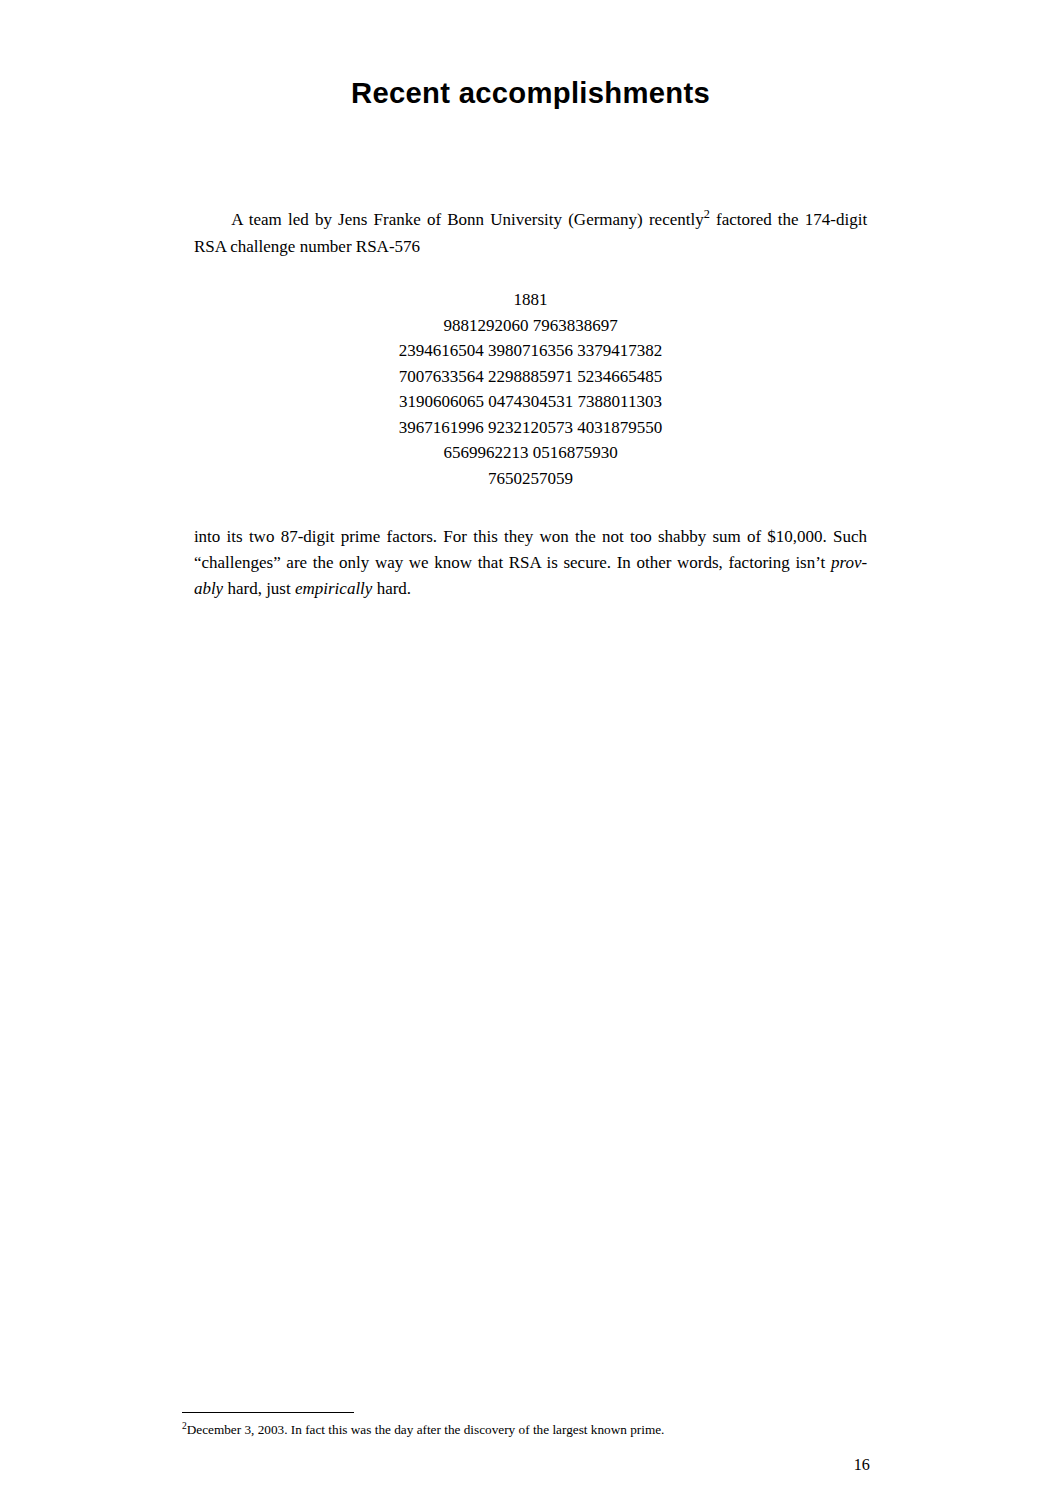Recent accomplishments
A team led by Jens Franke of Bonn University (Germany) recently2 factored the 174-digit RSA challenge number RSA-576
1881
9881292060 7963838697
2394616504 3980716356 3379417382
7007633564 2298885971 5234665485
3190606065 0474304531 7388011303
3967161996 9232120573 4031879550
6569962213 0516875930
7650257059
into its two 87-digit prime factors. For this they won the not too shabby sum of $10,000. Such “challenges” are the only way we know that RSA is secure. In other words, factoring isn’t provably hard, just empirically hard.
2December 3, 2003. In fact this was the day after the discovery of the largest known prime.
16